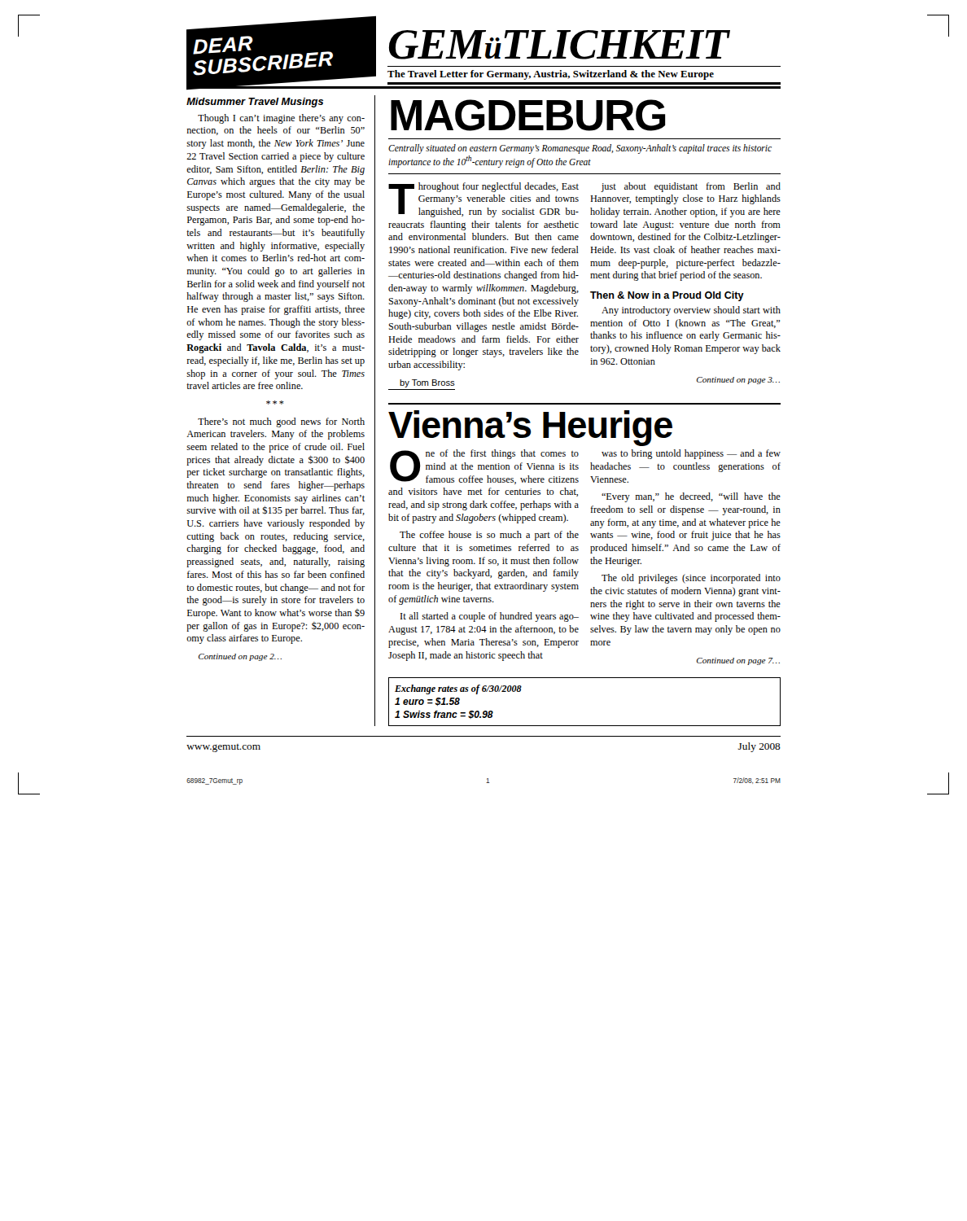DEAR SUBSCRIBER
GEMü TLICHKEIT
The Travel Letter for Germany, Austria, Switzerland & the New Europe
Midsummer Travel Musings
Though I can’t imagine there’s any connection, on the heels of our “Berlin 50” story last month, the New York Times’ June 22 Travel Section carried a piece by culture editor, Sam Sifton, entitled Berlin: The Big Canvas which argues that the city may be Europe’s most cultured. Many of the usual suspects are named—Gemaldegalerie, the Pergamon, Paris Bar, and some top-end hotels and restaurants—but it’s beautifully written and highly informative, especially when it comes to Berlin’s red-hot art community. “You could go to art galleries in Berlin for a solid week and find yourself not halfway through a master list,” says Sifton. He even has praise for graffiti artists, three of whom he names. Though the story blessedly missed some of our favorites such as Rogacki and Tavola Calda, it’s a must-read, especially if, like me, Berlin has set up shop in a corner of your soul. The Times travel articles are free online.
***
There’s not much good news for North American travelers. Many of the problems seem related to the price of crude oil. Fuel prices that already dictate a $300 to $400 per ticket surcharge on transatlantic flights, threaten to send fares higher—perhaps much higher. Economists say airlines can’t survive with oil at $135 per barrel. Thus far, U.S. carriers have variously responded by cutting back on routes, reducing service, charging for checked baggage, food, and preassigned seats, and, naturally, raising fares. Most of this has so far been confined to domestic routes, but change— and not for the good—is surely in store for travelers to Europe. Want to know what’s worse than $9 per gallon of gas in Europe?: $2,000 economy class airfares to Europe.
Continued on page 2…
MAGDEBURG
Centrally situated on eastern Germany’s Romanesque Road, Saxony-Anhalt’s capital traces its historic importance to the 10th-century reign of Otto the Great
Throughout four neglectful decades, East Germany’s venerable cities and towns languished, run by socialist GDR bureaucrats flaunting their talents for aesthetic and environmental blunders. But then came 1990’s national reunification. Five new federal states were created and—within each of them—centuries-old destinations changed from hidden-away to warmly willkommen. Magdeburg, Saxony-Anhalt’s dominant (but not excessively huge) city, covers both sides of the Elbe River. South-suburban villages nestle amidst Börde-Heide meadows and farm fields. For either sidetripping or longer stays, travelers like the urban accessibility:
by Tom Bross
just about equidistant from Berlin and Hannover, temptingly close to Harz highlands holiday terrain. Another option, if you are here toward late August: venture due north from downtown, destined for the Colbitz-Letzlinger-Heide. Its vast cloak of heather reaches maximum deep-purple, picture-perfect bedazzlement during that brief period of the season.
Then & Now in a Proud Old City
Any introductory overview should start with mention of Otto I (known as “The Great,” thanks to his influence on early Germanic history), crowned Holy Roman Emperor way back in 962. Ottonian
Continued on page 3…
Vienna’s Heurige
One of the first things that comes to mind at the mention of Vienna is its famous coffee houses, where citizens and visitors have met for centuries to chat, read, and sip strong dark coffee, perhaps with a bit of pastry and Slagobers (whipped cream).
The coffee house is so much a part of the culture that it is sometimes referred to as Vienna’s living room. If so, it must then follow that the city’s backyard, garden, and family room is the heuriger, that extraordinary system of gemütlich wine taverns.
It all started a couple of hundred years ago–August 17, 1784 at 2:04 in the afternoon, to be precise, when Maria Theresa’s son, Emperor Joseph II, made an historic speech that
was to bring untold happiness — and a few headaches — to countless generations of Viennese.
“Every man,” he decreed, “will have the freedom to sell or dispense — year-round, in any form, at any time, and at whatever price he wants — wine, food or fruit juice that he has produced himself.” And so came the Law of the Heuriger.
The old privileges (since incorporated into the civic statutes of modern Vienna) grant vintners the right to serve in their own taverns the wine they have cultivated and processed themselves. By law the tavern may only be open no more
Continued on page 7…
Exchange rates as of 6/30/2008
1 euro = $1.58
1 Swiss franc = $0.98
www.gemut.com
July 2008
68982_7Gemut_rp 1 7/2/08, 2:51 PM